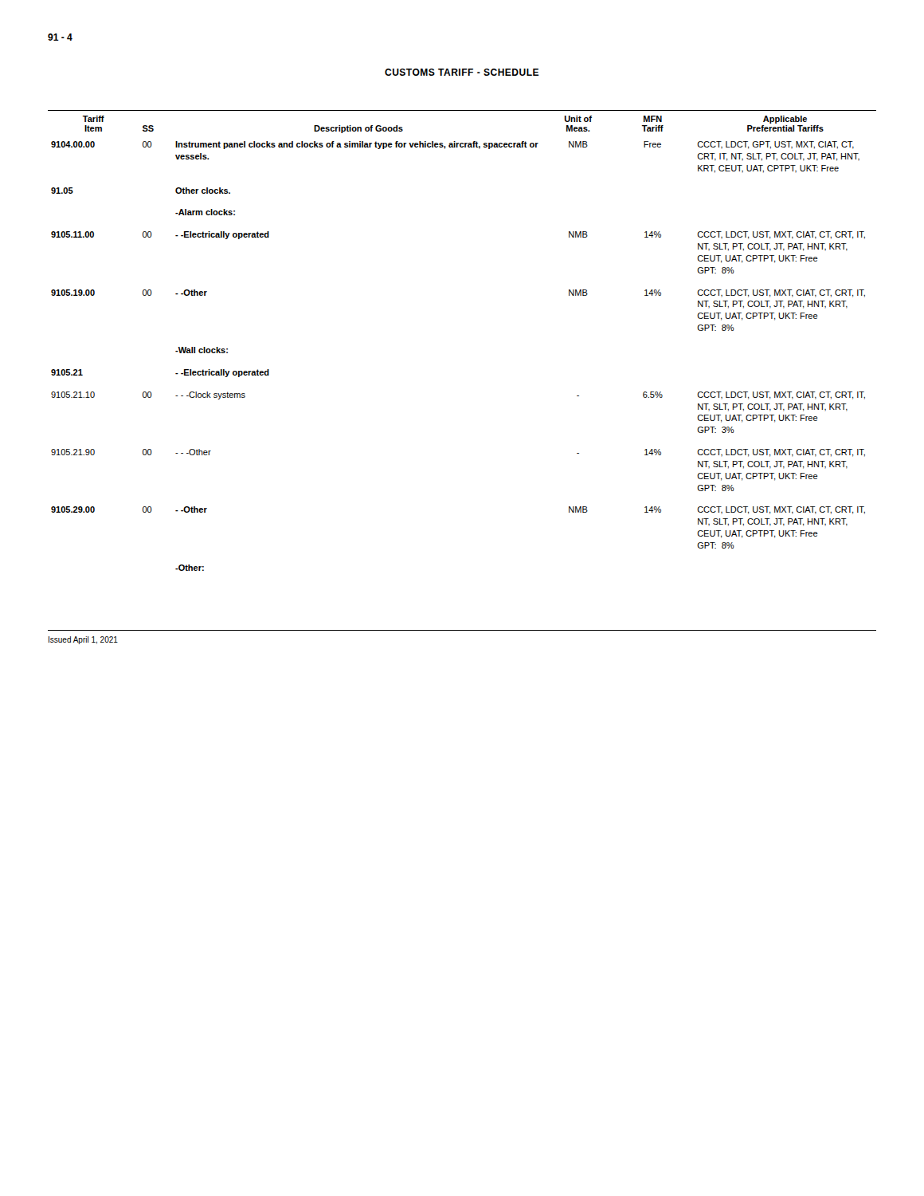91 - 4
CUSTOMS TARIFF - SCHEDULE
| Tariff Item | SS | Description of Goods | Unit of Meas. | MFN Tariff | Applicable Preferential Tariffs |
| --- | --- | --- | --- | --- | --- |
| 9104.00.00 | 00 | Instrument panel clocks and clocks of a similar type for vehicles, aircraft, spacecraft or vessels. | NMB | Free | CCCT, LDCT, GPT, UST, MXT, CIAT, CT, CRT, IT, NT, SLT, PT, COLT, JT, PAT, HNT, KRT, CEUT, UAT, CPTPT, UKT: Free |
| 91.05 | | Other clocks. | | | |
| | | -Alarm clocks: | | | |
| 9105.11.00 | 00 | - -Electrically operated | NMB | 14% | CCCT, LDCT, UST, MXT, CIAT, CT, CRT, IT, NT, SLT, PT, COLT, JT, PAT, HNT, KRT, CEUT, UAT, CPTPT, UKT: Free GPT: 8% |
| 9105.19.00 | 00 | - -Other | NMB | 14% | CCCT, LDCT, UST, MXT, CIAT, CT, CRT, IT, NT, SLT, PT, COLT, JT, PAT, HNT, KRT, CEUT, UAT, CPTPT, UKT: Free GPT: 8% |
| | | -Wall clocks: | | | |
| 9105.21 | | - -Electrically operated | | | |
| 9105.21.10 | 00 | - - -Clock systems | - | 6.5% | CCCT, LDCT, UST, MXT, CIAT, CT, CRT, IT, NT, SLT, PT, COLT, JT, PAT, HNT, KRT, CEUT, UAT, CPTPT, UKT: Free GPT: 3% |
| 9105.21.90 | 00 | - - -Other | - | 14% | CCCT, LDCT, UST, MXT, CIAT, CT, CRT, IT, NT, SLT, PT, COLT, JT, PAT, HNT, KRT, CEUT, UAT, CPTPT, UKT: Free GPT: 8% |
| 9105.29.00 | 00 | - -Other | NMB | 14% | CCCT, LDCT, UST, MXT, CIAT, CT, CRT, IT, NT, SLT, PT, COLT, JT, PAT, HNT, KRT, CEUT, UAT, CPTPT, UKT: Free GPT: 8% |
| | | -Other: | | | |
Issued April 1, 2021